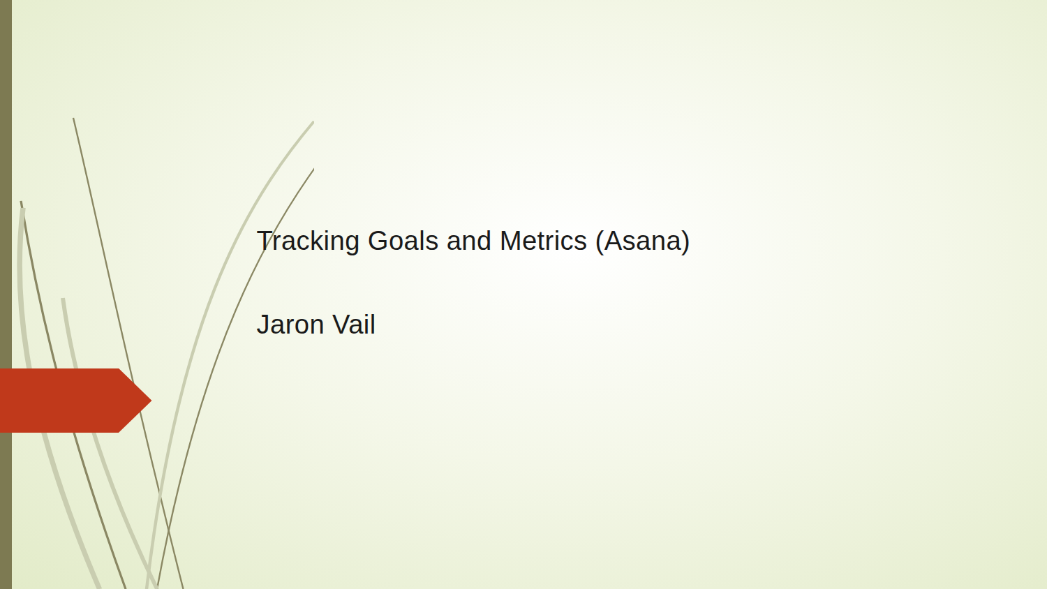Tracking Goals and Metrics (Asana)
Jaron Vail